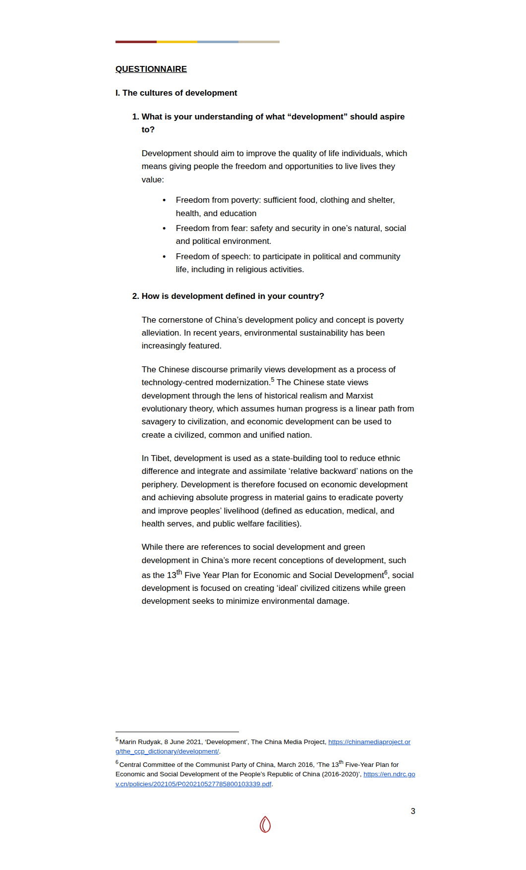QUESTIONNAIRE
I. The cultures of development
What is your understanding of what “development” should aspire to?
Development should aim to improve the quality of life individuals, which means giving people the freedom and opportunities to live lives they value:
Freedom from poverty: sufficient food, clothing and shelter, health, and education
Freedom from fear: safety and security in one’s natural, social and political environment.
Freedom of speech: to participate in political and community life, including in religious activities.
How is development defined in your country?
The cornerstone of China’s development policy and concept is poverty alleviation. In recent years, environmental sustainability has been increasingly featured.
The Chinese discourse primarily views development as a process of technology-centred modernization.5 The Chinese state views development through the lens of historical realism and Marxist evolutionary theory, which assumes human progress is a linear path from savagery to civilization, and economic development can be used to create a civilized, common and unified nation.
In Tibet, development is used as a state-building tool to reduce ethnic difference and integrate and assimilate ‘relative backward’ nations on the periphery. Development is therefore focused on economic development and achieving absolute progress in material gains to eradicate poverty and improve peoples’ livelihood (defined as education, medical, and health serves, and public welfare facilities).
While there are references to social development and green development in China’s more recent conceptions of development, such as the 13th Five Year Plan for Economic and Social Development6, social development is focused on creating ‘ideal’ civilized citizens while green development seeks to minimize environmental damage.
5 Marin Rudyak, 8 June 2021, ‘Development’, The China Media Project, https://chinamediaproject.org/the_ccp_dictionary/development/.
6 Central Committee of the Communist Party of China, March 2016, ‘The 13th Five-Year Plan for Economic and Social Development of the People’s Republic of China (2016-2020)’, https://en.ndrc.gov.cn/policies/202105/P020210527785800103339.pdf.
3